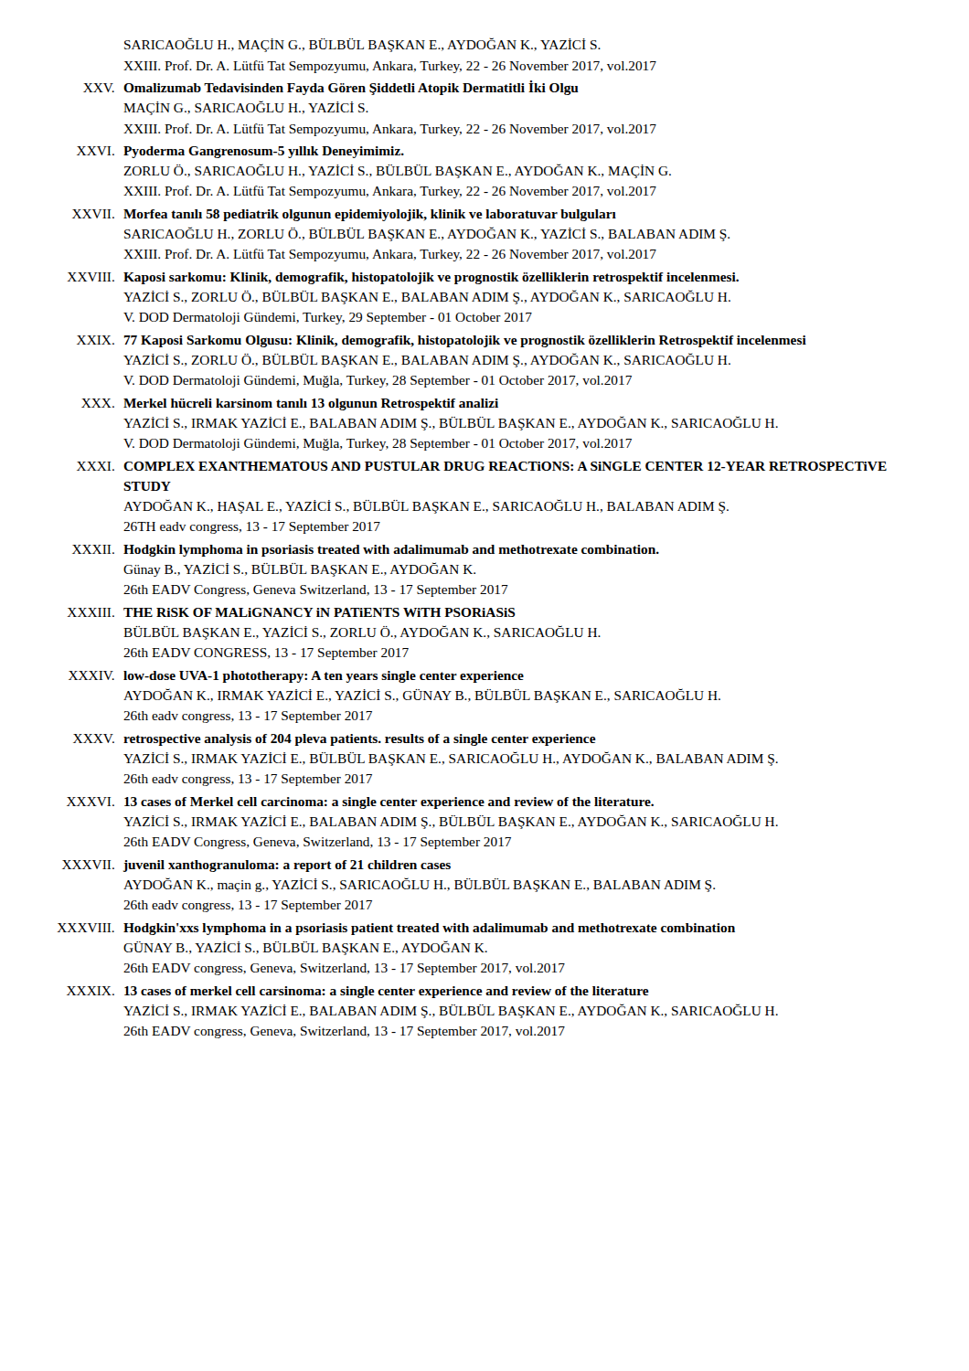SARICAOĞLU H., MAÇİN G., BÜLBÜL BAŞKAN E., AYDOĞAN K., YAZİCİ S.
XXIII. Prof. Dr. A. Lütfü Tat Sempozyumu, Ankara, Turkey, 22 - 26 November 2017, vol.2017
XXV.
Omalizumab Tedavisinden Fayda Gören Şiddetli Atopik Dermatitli İki Olgu
MAÇİN G., SARICAOĞLU H., YAZİCİ S.
XXIII. Prof. Dr. A. Lütfü Tat Sempozyumu, Ankara, Turkey, 22 - 26 November 2017, vol.2017
XXVI.
Pyoderma Gangrenosum-5 yıllık Deneyimimiz.
ZORLU Ö., SARICAOĞLU H., YAZİCİ S., BÜLBÜL BAŞKAN E., AYDOĞAN K., MAÇİN G.
XXIII. Prof. Dr. A. Lütfü Tat Sempozyumu, Ankara, Turkey, 22 - 26 November 2017, vol.2017
XXVII.
Morfea tanılı 58 pediatrik olgunun epidemiyolojik, klinik ve laboratuvar bulguları
SARICAOĞLU H., ZORLU Ö., BÜLBÜL BAŞKAN E., AYDOĞAN K., YAZİCİ S., BALABAN ADIM Ş.
XXIII. Prof. Dr. A. Lütfü Tat Sempozyumu, Ankara, Turkey, 22 - 26 November 2017, vol.2017
XXVIII.
Kaposi sarkomu: Klinik, demografik, histopatolojik ve prognostik özelliklerin retrospektif incelenmesi.
YAZİCİ S., ZORLU Ö., BÜLBÜL BAŞKAN E., BALABAN ADIM Ş., AYDOĞAN K., SARICAOĞLU H.
V. DOD Dermatoloji Gündemi, Turkey, 29 September - 01 October 2017
XXIX.
77 Kaposi Sarkomu Olgusu: Klinik, demografik, histopatolojik ve prognostik özelliklerin Retrospektif incelenmesi
YAZİCİ S., ZORLU Ö., BÜLBÜL BAŞKAN E., BALABAN ADIM Ş., AYDOĞAN K., SARICAOĞLU H.
V. DOD Dermatoloji Gündemi, Muğla, Turkey, 28 September - 01 October 2017, vol.2017
XXX.
Merkel hücreli karsinom tanılı 13 olgunun Retrospektif analizi
YAZİCİ S., IRMAK YAZİCİ E., BALABAN ADIM Ş., BÜLBÜL BAŞKAN E., AYDOĞAN K., SARICAOĞLU H.
V. DOD Dermatoloji Gündemi, Muğla, Turkey, 28 September - 01 October 2017, vol.2017
XXXI.
COMPLEX EXANTHEMATOUS AND PUSTULAR DRUG REACTiONS: A SiNGLE CENTER 12-YEAR RETROSPECTiVE STUDY
AYDOĞAN K., HAŞAL E., YAZİCİ S., BÜLBÜL BAŞKAN E., SARICAOĞLU H., BALABAN ADIM Ş.
26TH eadv congress, 13 - 17 September 2017
XXXII.
Hodgkin lymphoma in psoriasis treated with adalimumab and methotrexate combination.
Günay B., YAZİCİ S., BÜLBÜL BAŞKAN E., AYDOĞAN K.
26th EADV Congress, Geneva Switzerland, 13 - 17 September 2017
XXXIII.
THE RiSK OF MALiGNANCY iN PATiENTS WiTH PSORiASiS
BÜLBÜL BAŞKAN E., YAZİCİ S., ZORLU Ö., AYDOĞAN K., SARICAOĞLU H.
26th EADV CONGRESS, 13 - 17 September 2017
XXXIV.
low-dose UVA-1 phototherapy: A ten years single center experience
AYDOĞAN K., IRMAK YAZİCİ E., YAZİCİ S., GÜNAY B., BÜLBÜL BAŞKAN E., SARICAOĞLU H.
26th eadv congress, 13 - 17 September 2017
XXXV.
retrospective analysis of 204 pleva patients. results of a single center experience
YAZİCİ S., IRMAK YAZİCİ E., BÜLBÜL BAŞKAN E., SARICAOĞLU H., AYDOĞAN K., BALABAN ADIM Ş.
26th eadv congress, 13 - 17 September 2017
XXXVI.
13 cases of Merkel cell carcinoma: a single center experience and review of the literature.
YAZİCİ S., IRMAK YAZİCİ E., BALABAN ADIM Ş., BÜLBÜL BAŞKAN E., AYDOĞAN K., SARICAOĞLU H.
26th EADV Congress, Geneva, Switzerland, 13 - 17 September 2017
XXXVII.
juvenil xanthogranuloma: a report of 21 children cases
AYDOĞAN K., maçin g., YAZİCİ S., SARICAOĞLU H., BÜLBÜL BAŞKAN E., BALABAN ADIM Ş.
26th eadv congress, 13 - 17 September 2017
XXXVIII.
Hodgkin'xxs lymphoma in a psoriasis patient treated with adalimumab and methotrexate combination
GÜNAY B., YAZİCİ S., BÜLBÜL BAŞKAN E., AYDOĞAN K.
26th EADV congress, Geneva, Switzerland, 13 - 17 September 2017, vol.2017
XXXIX.
13 cases of merkel cell carsinoma: a single center experience and review of the literature
YAZİCİ S., IRMAK YAZİCİ E., BALABAN ADIM Ş., BÜLBÜL BAŞKAN E., AYDOĞAN K., SARICAOĞLU H.
26th EADV congress, Geneva, Switzerland, 13 - 17 September 2017, vol.2017